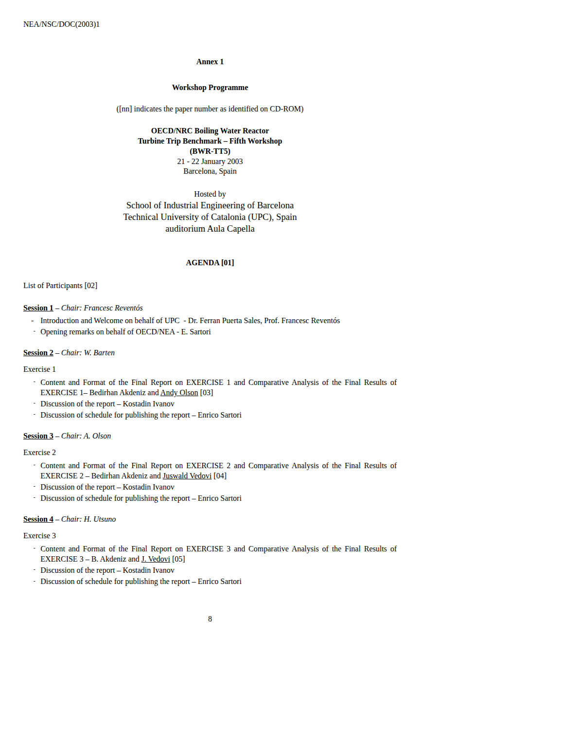NEA/NSC/DOC(2003)1
Annex 1
Workshop Programme
([nn] indicates the paper number as identified on CD-ROM)
OECD/NRC Boiling Water Reactor
Turbine Trip Benchmark – Fifth Workshop
(BWR-TT5)
21 - 22 January 2003
Barcelona, Spain
Hosted by
School of Industrial Engineering of Barcelona
Technical University of Catalonia (UPC), Spain
auditorium Aula Capella
AGENDA [01]
List of Participants [02]
Session 1 – Chair: Francesc Reventós
Introduction and Welcome on behalf of UPC - Dr. Ferran Puerta Sales, Prof. Francesc Reventós
Opening remarks on behalf of OECD/NEA - E. Sartori
Session 2 – Chair: W. Barten
Exercise 1
Content and Format of the Final Report on EXERCISE 1 and Comparative Analysis of the Final Results of EXERCISE 1– Bedirhan Akdeniz and Andy Olson [03]
Discussion of the report – Kostadin Ivanov
Discussion of schedule for publishing the report – Enrico Sartori
Session 3 – Chair: A. Olson
Exercise 2
Content and Format of the Final Report on EXERCISE 2 and Comparative Analysis of the Final Results of EXERCISE 2 – Bedirhan Akdeniz and Juswald Vedovi [04]
Discussion of the report – Kostadin Ivanov
Discussion of schedule for publishing the report – Enrico Sartori
Session 4 – Chair: H. Utsuno
Exercise 3
Content and Format of the Final Report on EXERCISE 3 and Comparative Analysis of the Final Results of EXERCISE 3 – B. Akdeniz and J. Vedovi [05]
Discussion of the report – Kostadin Ivanov
Discussion of schedule for publishing the report – Enrico Sartori
8